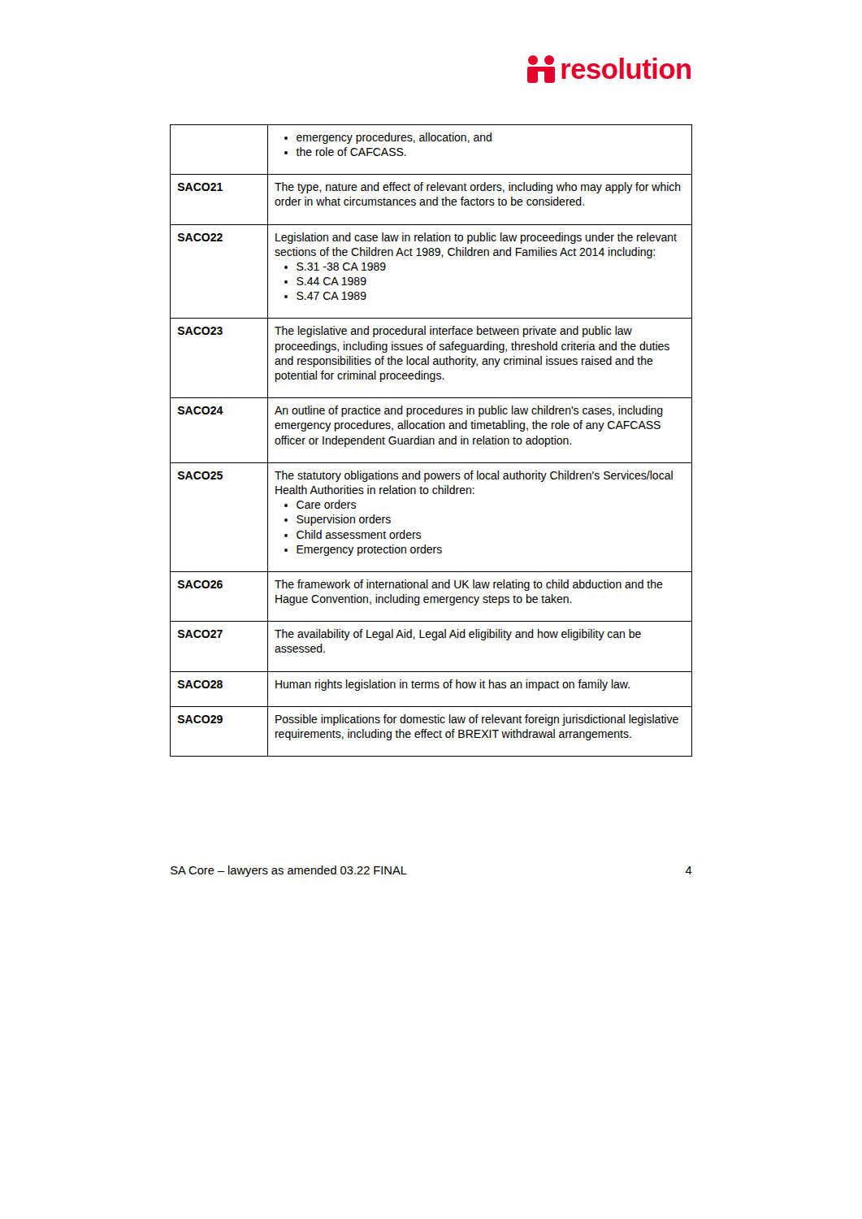resolution
| | emergency procedures, allocation, and the role of CAFCASS. |
| SACO21 | The type, nature and effect of relevant orders, including who may apply for which order in what circumstances and the factors to be considered. |
| SACO22 | Legislation and case law in relation to public law proceedings under the relevant sections of the Children Act 1989, Children and Families Act 2014 including: S.31 -38 CA 1989 S.44 CA 1989 S.47 CA 1989 |
| SACO23 | The legislative and procedural interface between private and public law proceedings, including issues of safeguarding, threshold criteria and the duties and responsibilities of the local authority, any criminal issues raised and the potential for criminal proceedings. |
| SACO24 | An outline of practice and procedures in public law children's cases, including emergency procedures, allocation and timetabling, the role of any CAFCASS officer or Independent Guardian and in relation to adoption. |
| SACO25 | The statutory obligations and powers of local authority Children's Services/local Health Authorities in relation to children: Care orders Supervision orders Child assessment orders Emergency protection orders |
| SACO26 | The framework of international and UK law relating to child abduction and the Hague Convention, including emergency steps to be taken. |
| SACO27 | The availability of Legal Aid, Legal Aid eligibility and how eligibility can be assessed. |
| SACO28 | Human rights legislation in terms of how it has an impact on family law. |
| SACO29 | Possible implications for domestic law of relevant foreign jurisdictional legislative requirements, including the effect of BREXIT withdrawal arrangements. |
SA Core – lawyers as amended 03.22 FINAL 4